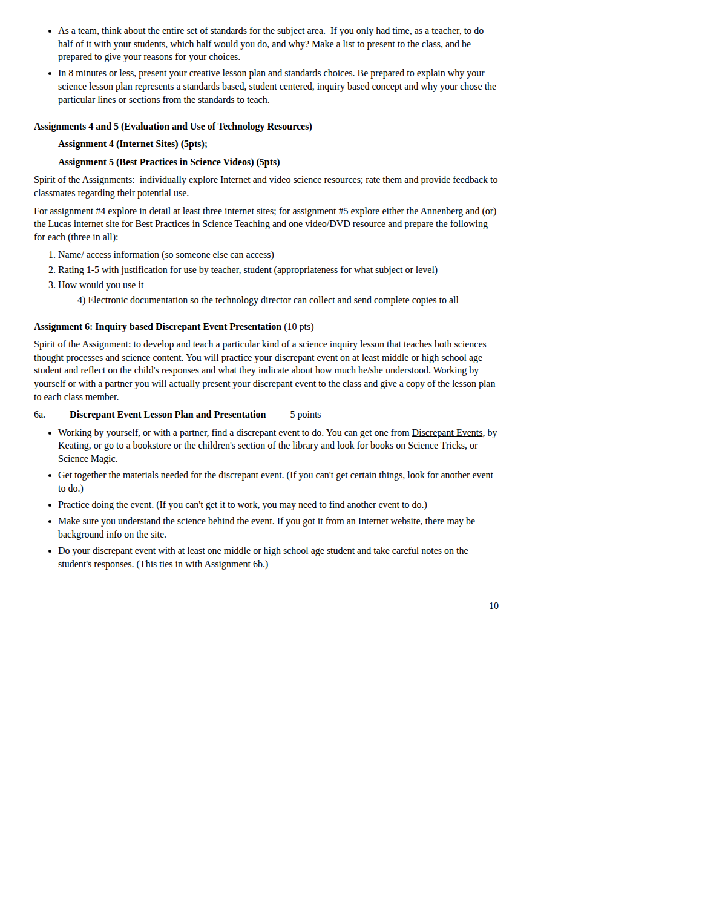As a team, think about the entire set of standards for the subject area. If you only had time, as a teacher, to do half of it with your students, which half would you do, and why? Make a list to present to the class, and be prepared to give your reasons for your choices.
In 8 minutes or less, present your creative lesson plan and standards choices. Be prepared to explain why your science lesson plan represents a standards based, student centered, inquiry based concept and why your chose the particular lines or sections from the standards to teach.
Assignments 4 and 5 (Evaluation and Use of Technology Resources)
Assignment 4 (Internet Sites) (5pts);
Assignment 5 (Best Practices in Science Videos) (5pts)
Spirit of the Assignments: individually explore Internet and video science resources; rate them and provide feedback to classmates regarding their potential use.
For assignment #4 explore in detail at least three internet sites; for assignment #5 explore either the Annenberg and (or) the Lucas internet site for Best Practices in Science Teaching and one video/DVD resource and prepare the following for each (three in all):
Name/ access information (so someone else can access)
Rating 1-5 with justification for use by teacher, student (appropriateness for what subject or level)
How would you use it
4) Electronic documentation so the technology director can collect and send complete copies to all
Assignment 6: Inquiry based Discrepant Event Presentation (10 pts)
Spirit of the Assignment: to develop and teach a particular kind of a science inquiry lesson that teaches both sciences thought processes and science content. You will practice your discrepant event on at least middle or high school age student and reflect on the child's responses and what they indicate about how much he/she understood. Working by yourself or with a partner you will actually present your discrepant event to the class and give a copy of the lesson plan to each class member.
6a. Discrepant Event Lesson Plan and Presentation 5 points
Working by yourself, or with a partner, find a discrepant event to do. You can get one from Discrepant Events, by Keating, or go to a bookstore or the children's section of the library and look for books on Science Tricks, or Science Magic.
Get together the materials needed for the discrepant event. (If you can't get certain things, look for another event to do.)
Practice doing the event. (If you can't get it to work, you may need to find another event to do.)
Make sure you understand the science behind the event. If you got it from an Internet website, there may be background info on the site.
Do your discrepant event with at least one middle or high school age student and take careful notes on the student's responses. (This ties in with Assignment 6b.)
10